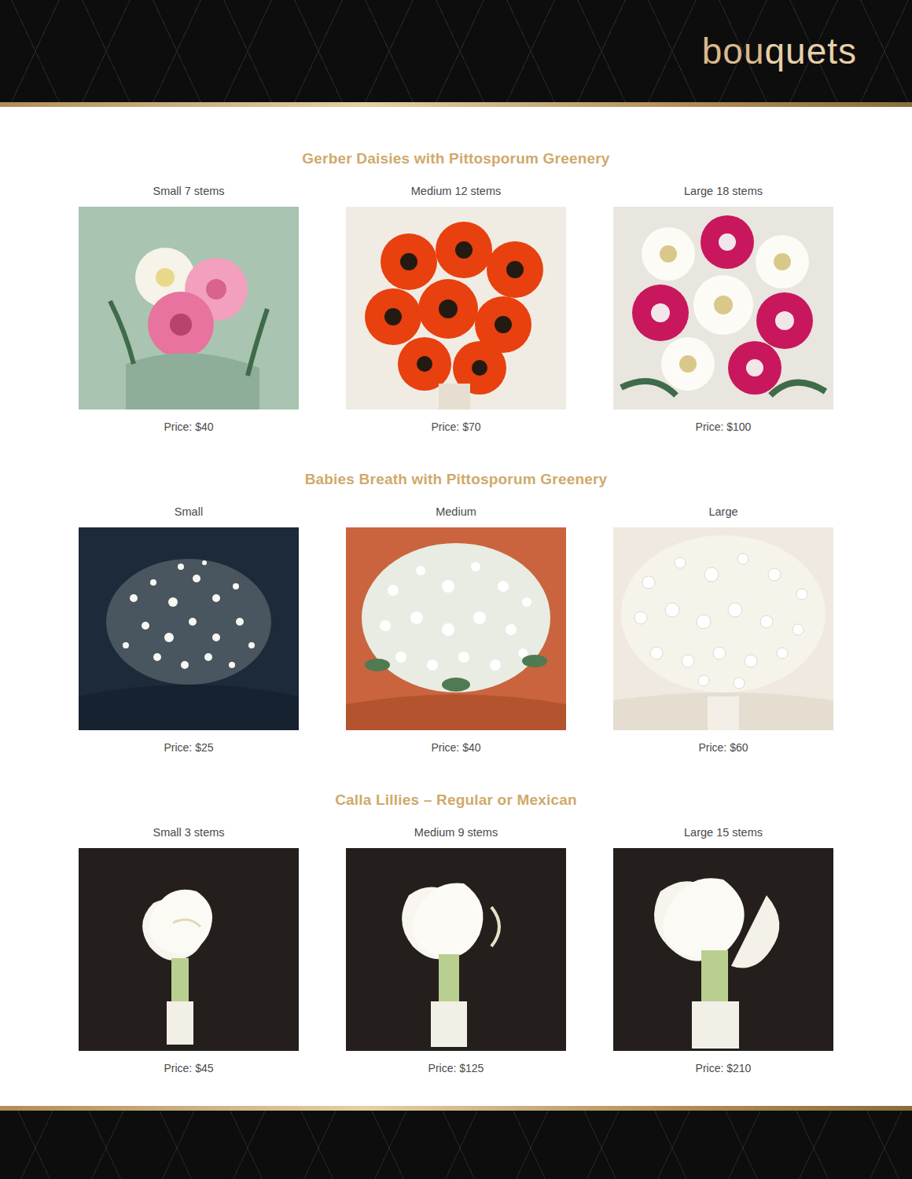bouquets
Gerber Daisies with Pittosporum Greenery
Small 7 stems
Price: $40
Medium 12 stems
Price: $70
Large 18 stems
Price: $100
Babies Breath with Pittosporum Greenery
Small
Price: $25
Medium
Price: $40
Large
Price: $60
Calla Lillies – Regular or Mexican
Small 3 stems
Price: $45
Medium 9 stems
Price: $125
Large 15 stems
Price: $210